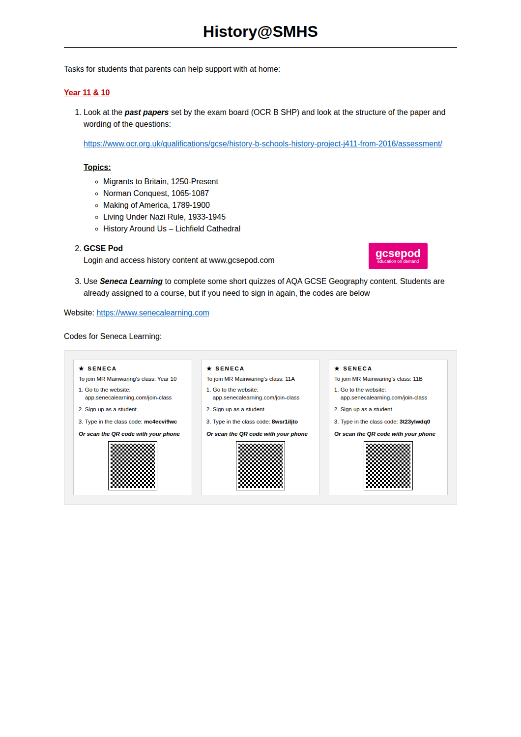History@SMHS
Tasks for students that parents can help support with at home:
Year 11 & 10
Look at the past papers set by the exam board (OCR B SHP) and look at the structure of the paper and wording of the questions:
https://www.ocr.org.uk/qualifications/gcse/history-b-schools-history-project-j411-from-2016/assessment/
Topics:
Migrants to Britain, 1250-Present
Norman Conquest, 1065-1087
Making of America, 1789-1900
Living Under Nazi Rule, 1933-1945
History Around Us – Lichfield Cathedral
GCSE Pod
Login and access history content at www.gcsepod.com
gcsepod education on demand
Use Seneca Learning to complete some short quizzes of AQA GCSE Geography content. Students are already assigned to a course, but if you need to sign in again, the codes are below
Website: https://www.senecalearning.com
Codes for Seneca Learning:
★ SENECA
To join MR Mainwaring's class: Year 10
Go to the website:
app.senecalearning.com/join-class
Sign up as a student.
Type in the class code: mc4ecvi9wc
Or scan the QR code with your phone
★ SENECA
To join MR Mainwaring's class: 11A
Go to the website:
app.senecalearning.com/join-class
Sign up as a student.
Type in the class code: 8wsr1iljto
Or scan the QR code with your phone
★ SENECA
To join MR Mainwaring's class: 11B
Go to the website:
app.senecalearning.com/join-class
Sign up as a student.
Type in the class code: 3t23ylwdq0
Or scan the QR code with your phone